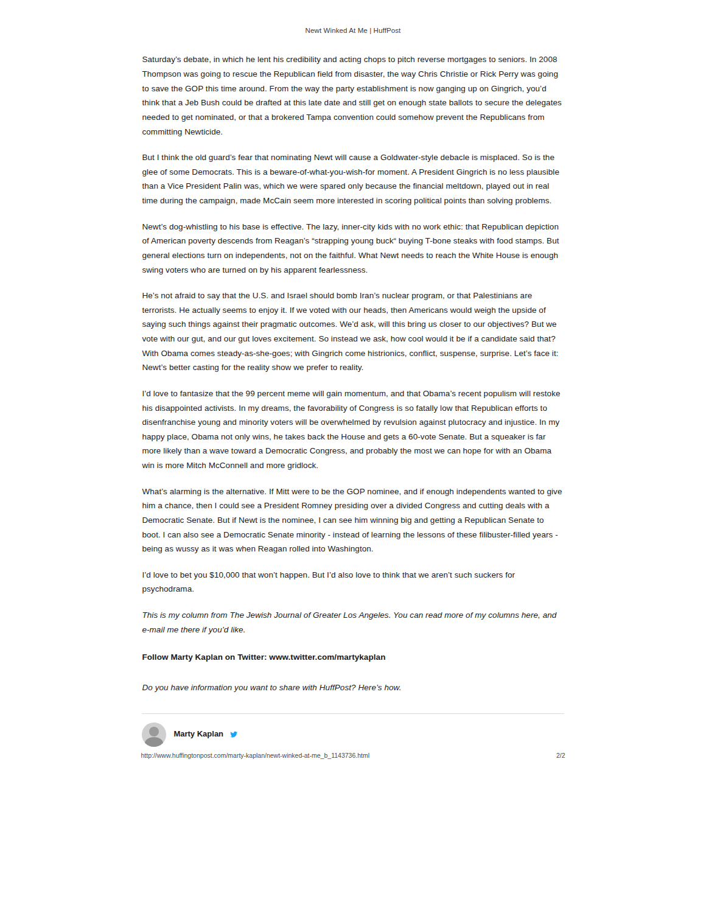Newt Winked At Me | HuffPost
Saturday’s debate, in which he lent his credibility and acting chops to pitch reverse mortgages to seniors. In 2008 Thompson was going to rescue the Republican field from disaster, the way Chris Christie or Rick Perry was going to save the GOP this time around. From the way the party establishment is now ganging up on Gingrich, you’d think that a Jeb Bush could be drafted at this late date and still get on enough state ballots to secure the delegates needed to get nominated, or that a brokered Tampa convention could somehow prevent the Republicans from committing Newticide.
But I think the old guard’s fear that nominating Newt will cause a Goldwater-style debacle is misplaced. So is the glee of some Democrats. This is a beware-of-what-you-wish-for moment. A President Gingrich is no less plausible than a Vice President Palin was, which we were spared only because the financial meltdown, played out in real time during the campaign, made McCain seem more interested in scoring political points than solving problems.
Newt’s dog-whistling to his base is effective. The lazy, inner-city kids with no work ethic: that Republican depiction of American poverty descends from Reagan’s “strapping young buck“ buying T-bone steaks with food stamps. But general elections turn on independents, not on the faithful. What Newt needs to reach the White House is enough swing voters who are turned on by his apparent fearlessness.
He’s not afraid to say that the U.S. and Israel should bomb Iran’s nuclear program, or that Palestinians are terrorists. He actually seems to enjoy it. If we voted with our heads, then Americans would weigh the upside of saying such things against their pragmatic outcomes. We’d ask, will this bring us closer to our objectives? But we vote with our gut, and our gut loves excitement. So instead we ask, how cool would it be if a candidate said that? With Obama comes steady-as-she-goes; with Gingrich come histrionics, conflict, suspense, surprise. Let’s face it: Newt’s better casting for the reality show we prefer to reality.
I’d love to fantasize that the 99 percent meme will gain momentum, and that Obama’s recent populism will restoke his disappointed activists. In my dreams, the favorability of Congress is so fatally low that Republican efforts to disenfranchise young and minority voters will be overwhelmed by revulsion against plutocracy and injustice. In my happy place, Obama not only wins, he takes back the House and gets a 60-vote Senate. But a squeaker is far more likely than a wave toward a Democratic Congress, and probably the most we can hope for with an Obama win is more Mitch McConnell and more gridlock.
What’s alarming is the alternative. If Mitt were to be the GOP nominee, and if enough independents wanted to give him a chance, then I could see a President Romney presiding over a divided Congress and cutting deals with a Democratic Senate. But if Newt is the nominee, I can see him winning big and getting a Republican Senate to boot. I can also see a Democratic Senate minority - instead of learning the lessons of these filibuster-filled years - being as wussy as it was when Reagan rolled into Washington.
I’d love to bet you $10,000 that won’t happen. But I’d also love to think that we aren’t such suckers for psychodrama.
This is my column from The Jewish Journal of Greater Los Angeles. You can read more of my columns here, and e-mail me there if you’d like.
Follow Marty Kaplan on Twitter: www.twitter.com/martykaplan
Do you have information you want to share with HuffPost? Here’s how.
Marty Kaplan
http://www.huffingtonpost.com/marty-kaplan/newt-winked-at-me_b_1143736.html 2/2